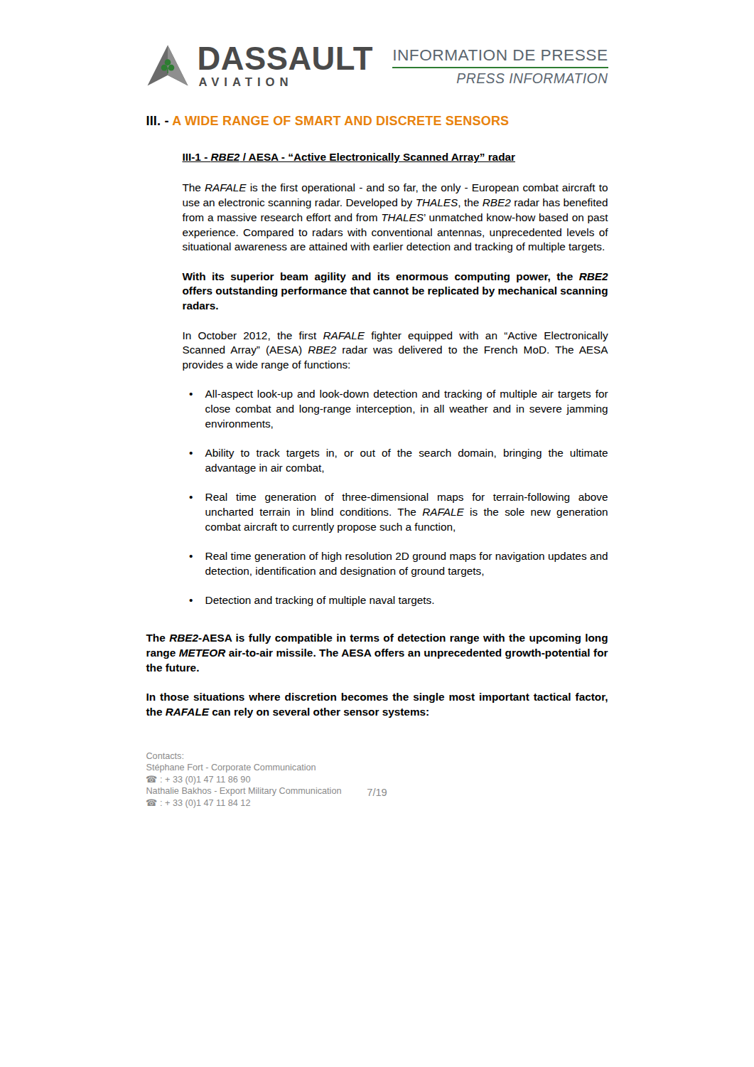DASSAULT AVIATION
INFORMATION DE PRESSE
PRESS INFORMATION
III. - A WIDE RANGE OF SMART AND DISCRETE SENSORS
III-1 - RBE2 / AESA - “Active Electronically Scanned Array” radar
The RAFALE is the first operational - and so far, the only - European combat aircraft to use an electronic scanning radar. Developed by THALES, the RBE2 radar has benefited from a massive research effort and from THALES’ unmatched know-how based on past experience. Compared to radars with conventional antennas, unprecedented levels of situational awareness are attained with earlier detection and tracking of multiple targets.
With its superior beam agility and its enormous computing power, the RBE2 offers outstanding performance that cannot be replicated by mechanical scanning radars.
In October 2012, the first RAFALE fighter equipped with an “Active Electronically Scanned Array” (AESA) RBE2 radar was delivered to the French MoD. The AESA provides a wide range of functions:
All-aspect look-up and look-down detection and tracking of multiple air targets for close combat and long-range interception, in all weather and in severe jamming environments,
Ability to track targets in, or out of the search domain, bringing the ultimate advantage in air combat,
Real time generation of three-dimensional maps for terrain-following above uncharted terrain in blind conditions. The RAFALE is the sole new generation combat aircraft to currently propose such a function,
Real time generation of high resolution 2D ground maps for navigation updates and detection, identification and designation of ground targets,
Detection and tracking of multiple naval targets.
The RBE2-AESA is fully compatible in terms of detection range with the upcoming long range METEOR air-to-air missile. The AESA offers an unprecedented growth-potential for the future.
In those situations where discretion becomes the single most important tactical factor, the RAFALE can rely on several other sensor systems:
Contacts: Stéphane Fort - Corporate Communication ☎ : + 33 (0)1 47 11 86 90 Nathalie Bakhos - Export Military Communication ☎ : + 33 (0)1 47 11 84 12
7/19